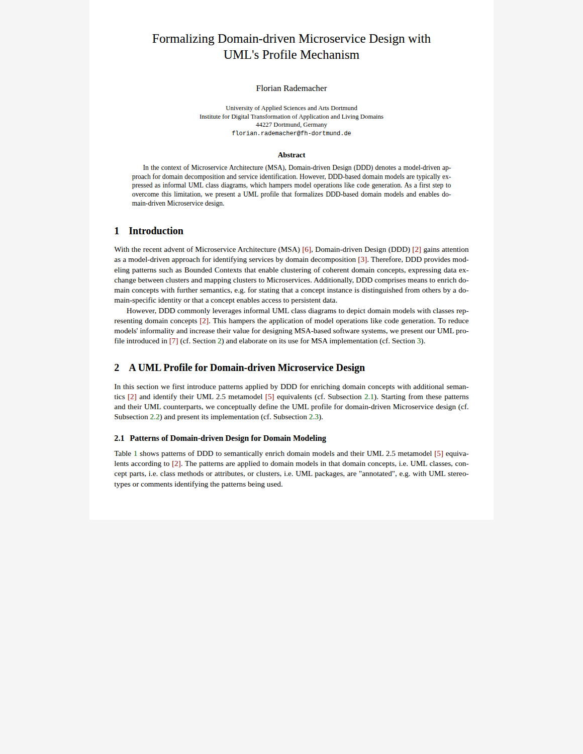Formalizing Domain-driven Microservice Design with
UML's Profile Mechanism
Florian Rademacher
University of Applied Sciences and Arts Dortmund
Institute for Digital Transformation of Application and Living Domains
44227 Dortmund, Germany
florian.rademacher@fh-dortmund.de
Abstract
In the context of Microservice Architecture (MSA), Domain-driven Design (DDD) denotes a model-driven approach for domain decomposition and service identification. However, DDD-based domain models are typically expressed as informal UML class diagrams, which hampers model operations like code generation. As a first step to overcome this limitation, we present a UML profile that formalizes DDD-based domain models and enables domain-driven Microservice design.
1 Introduction
With the recent advent of Microservice Architecture (MSA) [6], Domain-driven Design (DDD) [2] gains attention as a model-driven approach for identifying services by domain decomposition [3]. Therefore, DDD provides modeling patterns such as Bounded Contexts that enable clustering of coherent domain concepts, expressing data exchange between clusters and mapping clusters to Microservices. Additionally, DDD comprises means to enrich domain concepts with further semantics, e.g. for stating that a concept instance is distinguished from others by a domain-specific identity or that a concept enables access to persistent data.
However, DDD commonly leverages informal UML class diagrams to depict domain models with classes representing domain concepts [2]. This hampers the application of model operations like code generation. To reduce models' informality and increase their value for designing MSA-based software systems, we present our UML profile introduced in [7] (cf. Section 2) and elaborate on its use for MSA implementation (cf. Section 3).
2 A UML Profile for Domain-driven Microservice Design
In this section we first introduce patterns applied by DDD for enriching domain concepts with additional semantics [2] and identify their UML 2.5 metamodel [5] equivalents (cf. Subsection 2.1). Starting from these patterns and their UML counterparts, we conceptually define the UML profile for domain-driven Microservice design (cf. Subsection 2.2) and present its implementation (cf. Subsection 2.3).
2.1 Patterns of Domain-driven Design for Domain Modeling
Table 1 shows patterns of DDD to semantically enrich domain models and their UML 2.5 metamodel [5] equivalents according to [2]. The patterns are applied to domain models in that domain concepts, i.e. UML classes, concept parts, i.e. class methods or attributes, or clusters, i.e. UML packages, are "annotated", e.g. with UML stereotypes or comments identifying the patterns being used.